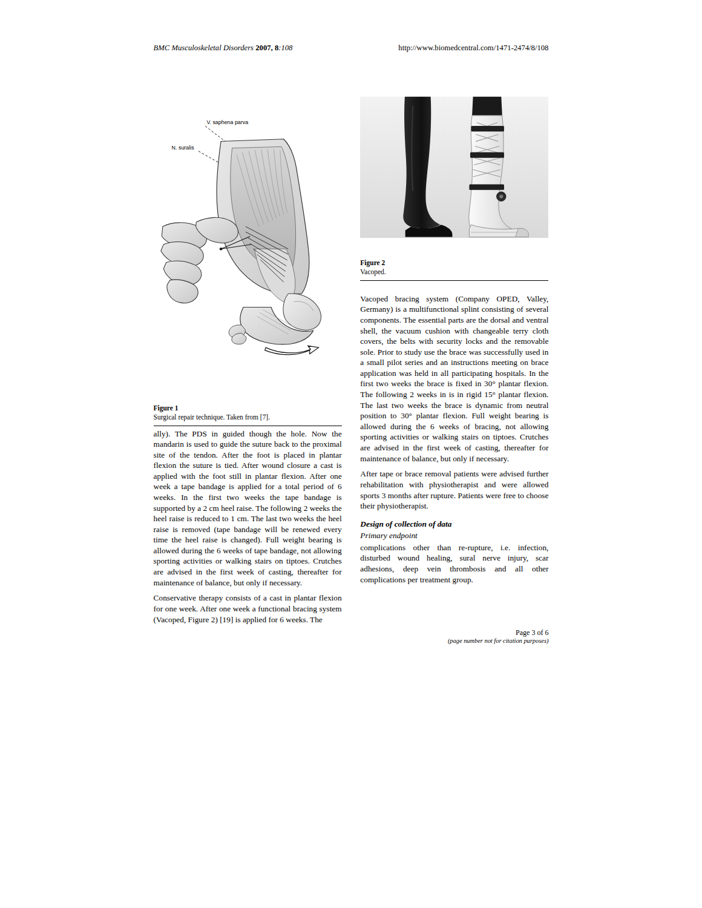BMC Musculoskeletal Disorders 2007, 8:108
http://www.biomedcentral.com/1471-2474/8/108
V. saphena parva N. suralis
Figure 1 Surgical repair technique. Taken from [7].
ally). The PDS in guided though the hole. Now the mandarin is used to guide the suture back to the proximal site of the tendon. After the foot is placed in plantar flexion the suture is tied. After wound closure a cast is applied with the foot still in plantar flexion. After one week a tape bandage is applied for a total period of 6 weeks. In the first two weeks the tape bandage is supported by a 2 cm heel raise. The following 2 weeks the heel raise is reduced to 1 cm. The last two weeks the heel raise is removed (tape bandage will be renewed every time the heel raise is changed). Full weight bearing is allowed during the 6 weeks of tape bandage, not allowing sporting activities or walking stairs on tiptoes. Crutches are advised in the first week of casting, thereafter for maintenance of balance, but only if necessary.
Conservative therapy consists of a cast in plantar flexion for one week. After one week a functional bracing system (Vacoped, Figure 2) [19] is applied for 6 weeks. The
Figure 2 Vacoped.
Vacoped bracing system (Company OPED, Valley, Germany) is a multifunctional splint consisting of several components. The essential parts are the dorsal and ventral shell, the vacuum cushion with changeable terry cloth covers, the belts with security locks and the removable sole. Prior to study use the brace was successfully used in a small pilot series and an instructions meeting on brace application was held in all participating hospitals. In the first two weeks the brace is fixed in 30° plantar flexion. The following 2 weeks in is in rigid 15° plantar flexion. The last two weeks the brace is dynamic from neutral position to 30° plantar flexion. Full weight bearing is allowed during the 6 weeks of bracing, not allowing sporting activities or walking stairs on tiptoes. Crutches are advised in the first week of casting, thereafter for maintenance of balance, but only if necessary.
After tape or brace removal patients were advised further rehabilitation with physiotherapist and were allowed sports 3 months after rupture. Patients were free to choose their physiotherapist.
Design of collection of data
Primary endpoint
complications other than re-rupture, i.e. infection, disturbed wound healing, sural nerve injury, scar adhesions, deep vein thrombosis and all other complications per treatment group.
Page 3 of 6
(page number not for citation purposes)